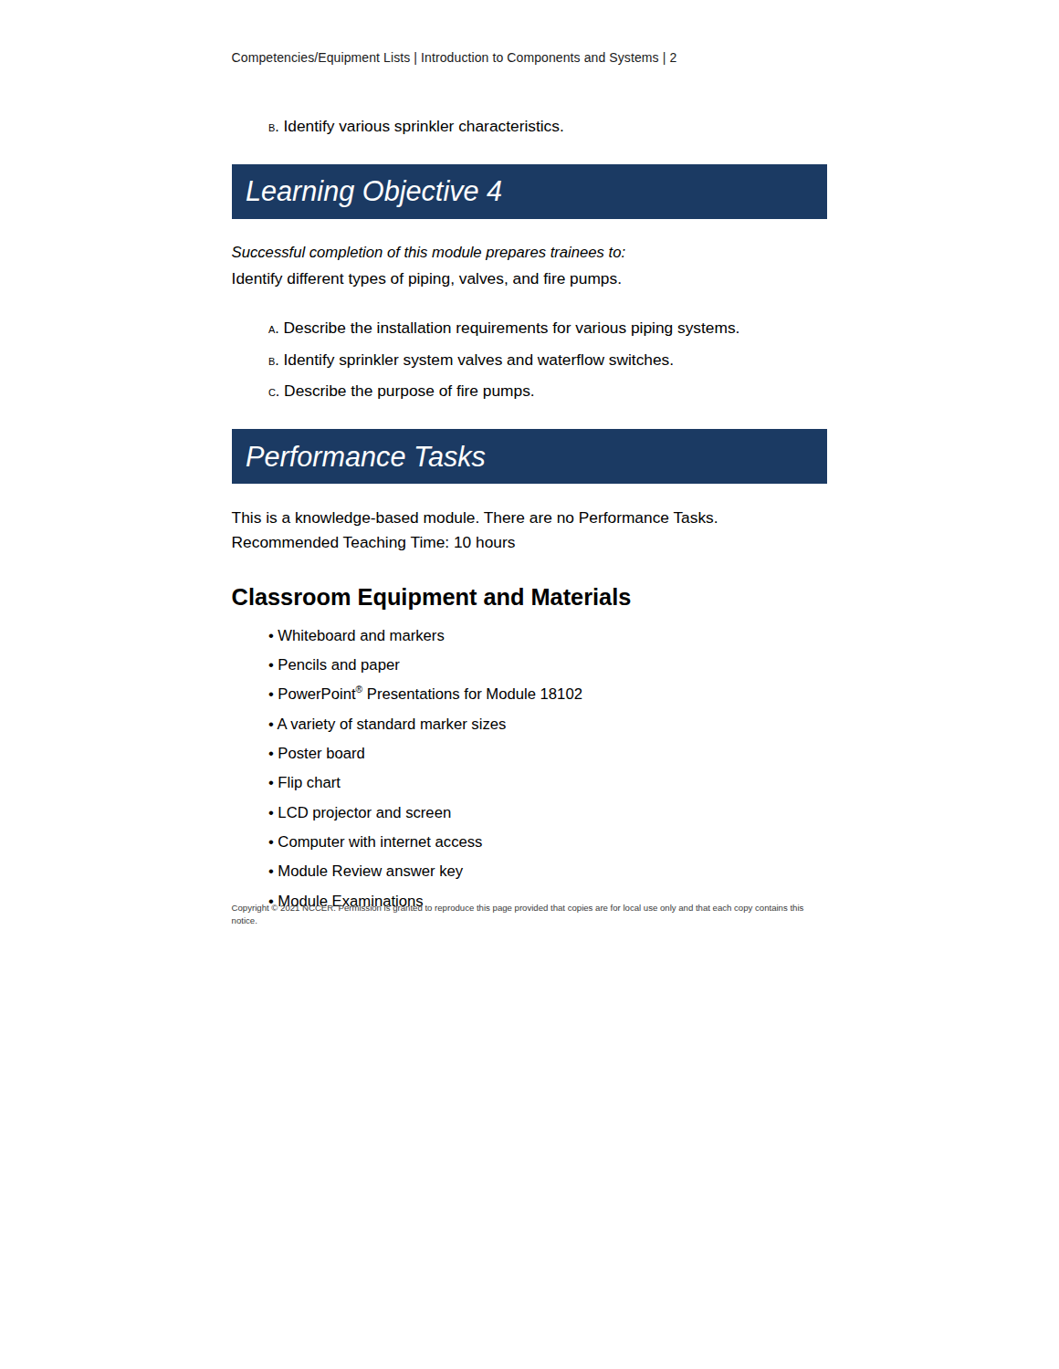Competencies/Equipment Lists | Introduction to Components and Systems | 2
b. Identify various sprinkler characteristics.
Learning Objective 4
Successful completion of this module prepares trainees to:
Identify different types of piping, valves, and fire pumps.
a. Describe the installation requirements for various piping systems.
b. Identify sprinkler system valves and waterflow switches.
c. Describe the purpose of fire pumps.
Performance Tasks
This is a knowledge-based module. There are no Performance Tasks.
Recommended Teaching Time: 10 hours
Classroom Equipment and Materials
• Whiteboard and markers
• Pencils and paper
• PowerPoint® Presentations for Module 18102
• A variety of standard marker sizes
• Poster board
• Flip chart
• LCD projector and screen
• Computer with internet access
• Module Review answer key
• Module Examinations
Copyright © 2021 NCCER. Permission is granted to reproduce this page provided that copies are for local use only and that each copy contains this notice.